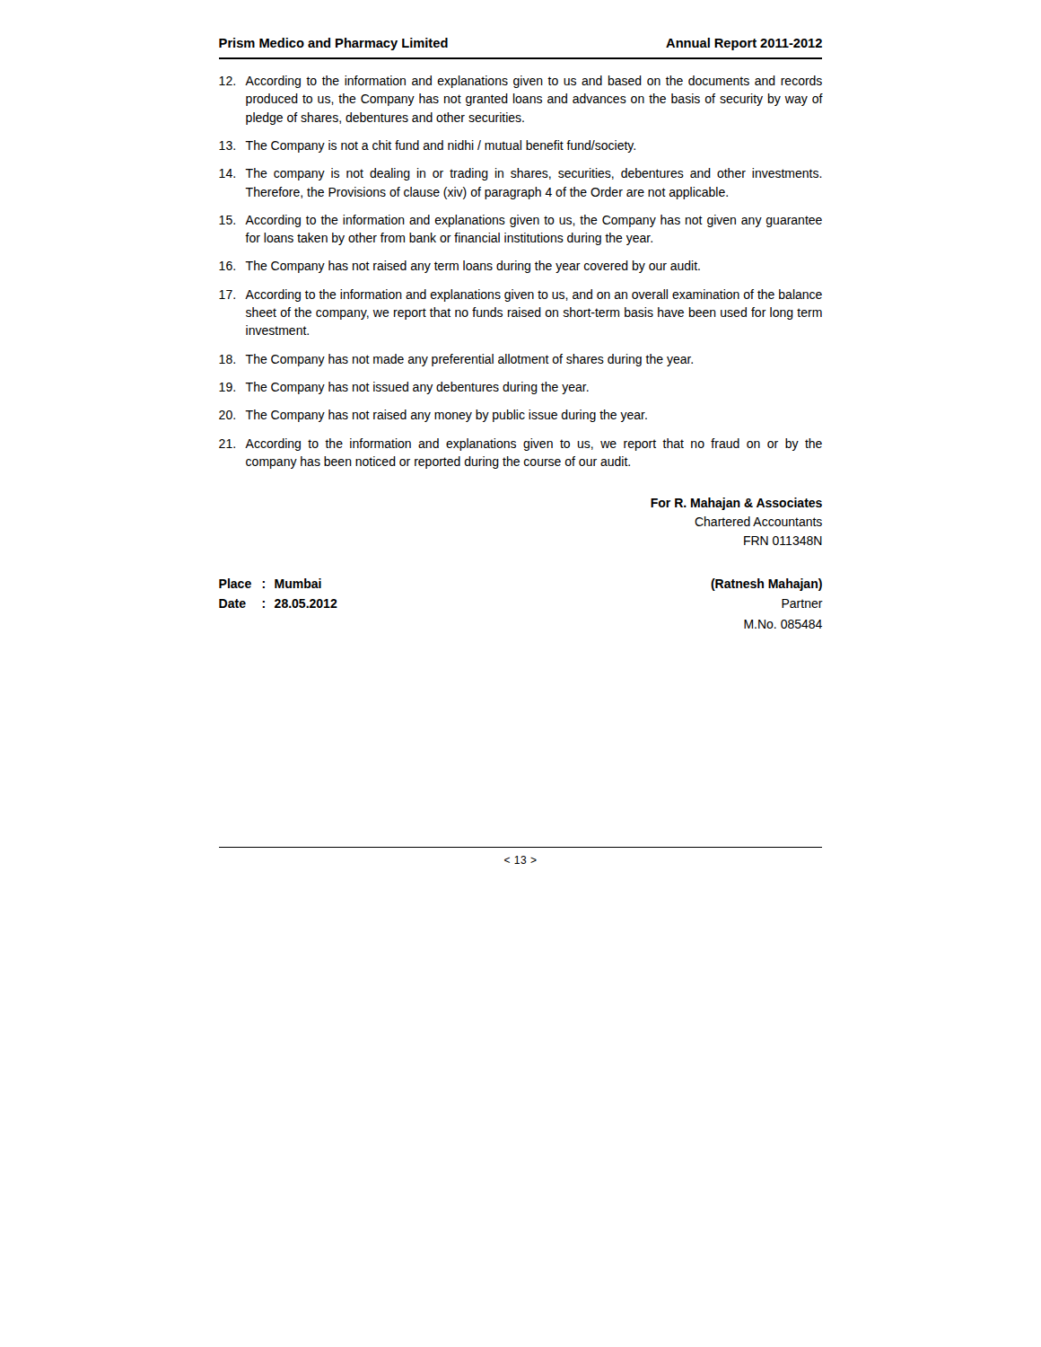Prism Medico and Pharmacy Limited
Annual Report 2011-2012
12. According to the information and explanations given to us and based on the documents and records produced to us, the Company has not granted loans and advances on the basis of security by way of pledge of shares, debentures and other securities.
13. The Company is not a chit fund and nidhi / mutual benefit fund/society.
14. The company is not dealing in or trading in shares, securities, debentures and other investments. Therefore, the Provisions of clause (xiv) of paragraph 4 of the Order are not applicable.
15. According to the information and explanations given to us, the Company has not given any guarantee for loans taken by other from bank or financial institutions during the year.
16. The Company has not raised any term loans during the year covered by our audit.
17. According to the information and explanations given to us, and on an overall examination of the balance sheet of the company, we report that no funds raised on short-term basis have been used for long term investment.
18. The Company has not made any preferential allotment of shares during the year.
19. The Company has not issued any debentures during the year.
20. The Company has not raised any money by public issue during the year.
21. According to the information and explanations given to us, we report that no fraud on or by the company has been noticed or reported during the course of our audit.
For R. Mahajan & Associates
Chartered Accountants
FRN 011348N
Place: Mumbai
Date: 28.05.2012
(Ratnesh Mahajan)
Partner
M.No. 085484
< 13 >